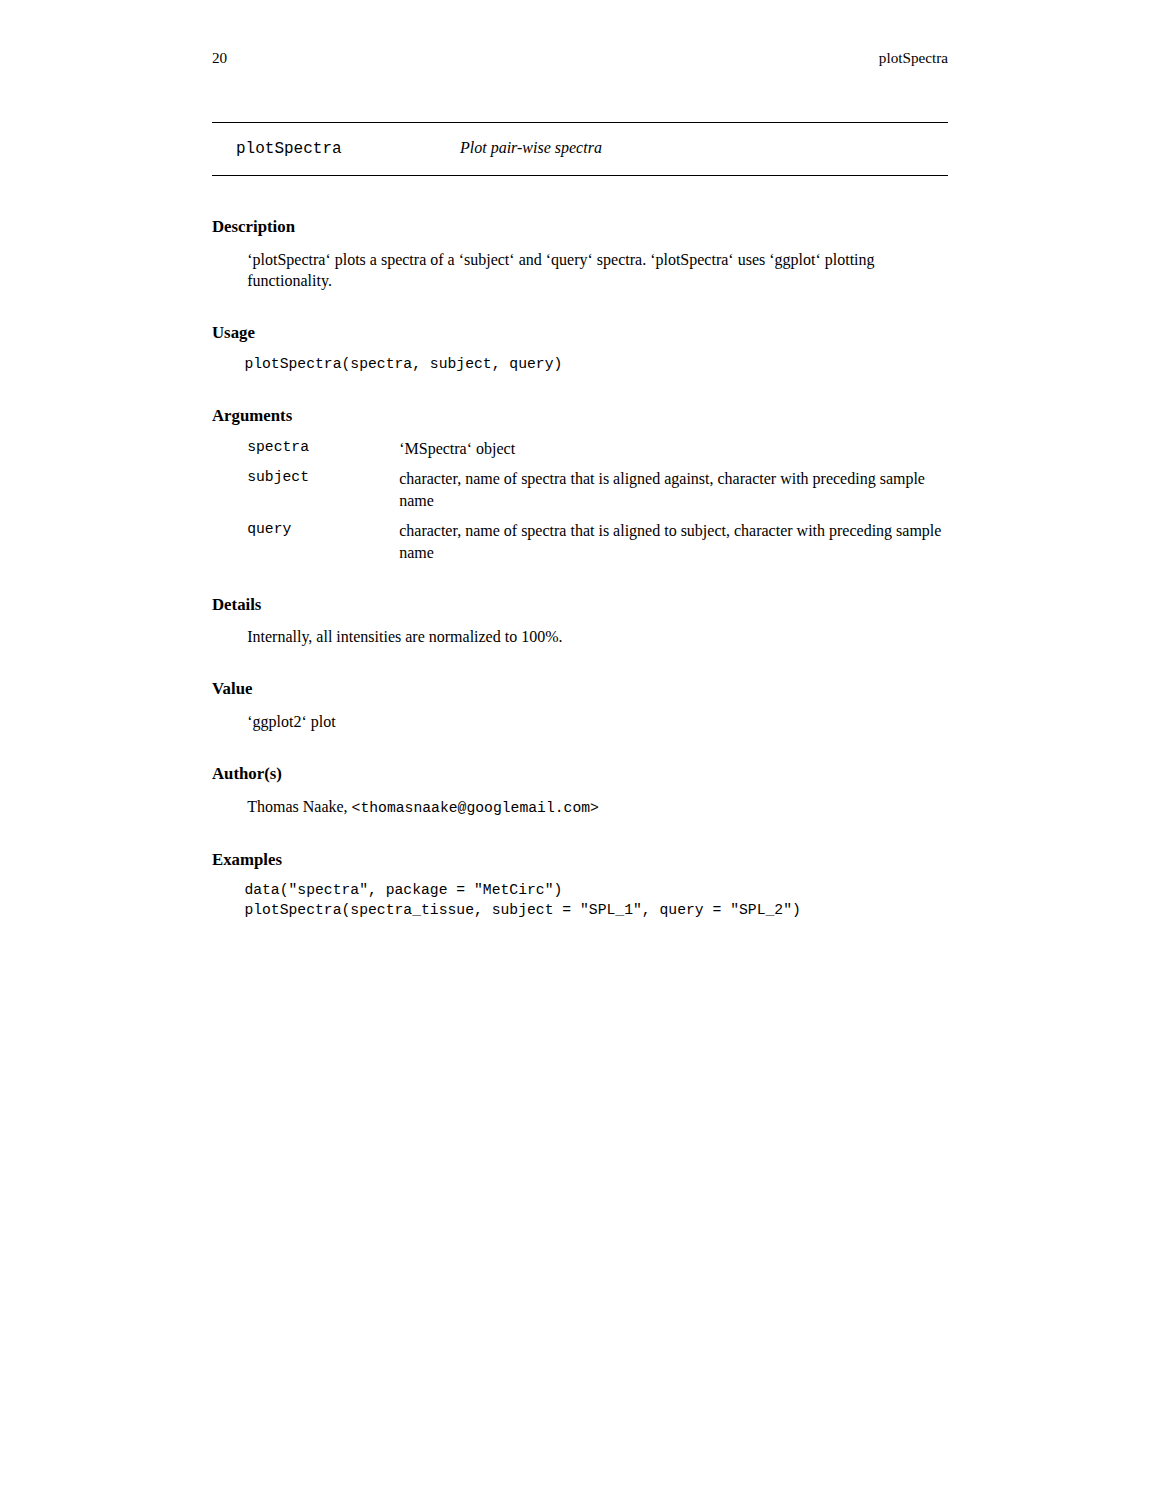20 plotSpectra
plotSpectra Plot pair-wise spectra
Description
‘plotSpectra‘ plots a spectra of a ‘subject‘ and ‘query‘ spectra. ‘plotSpectra‘ uses ‘ggplot‘ plotting functionality.
Usage
plotSpectra(spectra, subject, query)
Arguments
spectra
‘MSpectra‘ object
subject
character, name of spectra that is aligned against, character with preceding sample name
query
character, name of spectra that is aligned to subject, character with preceding sample name
Details
Internally, all intensities are normalized to 100%.
Value
‘ggplot2‘ plot
Author(s)
Thomas Naake, <thomasnaake@googlemail.com>
Examples
data("spectra", package = "MetCirc")
plotSpectra(spectra_tissue, subject = "SPL_1", query = "SPL_2")